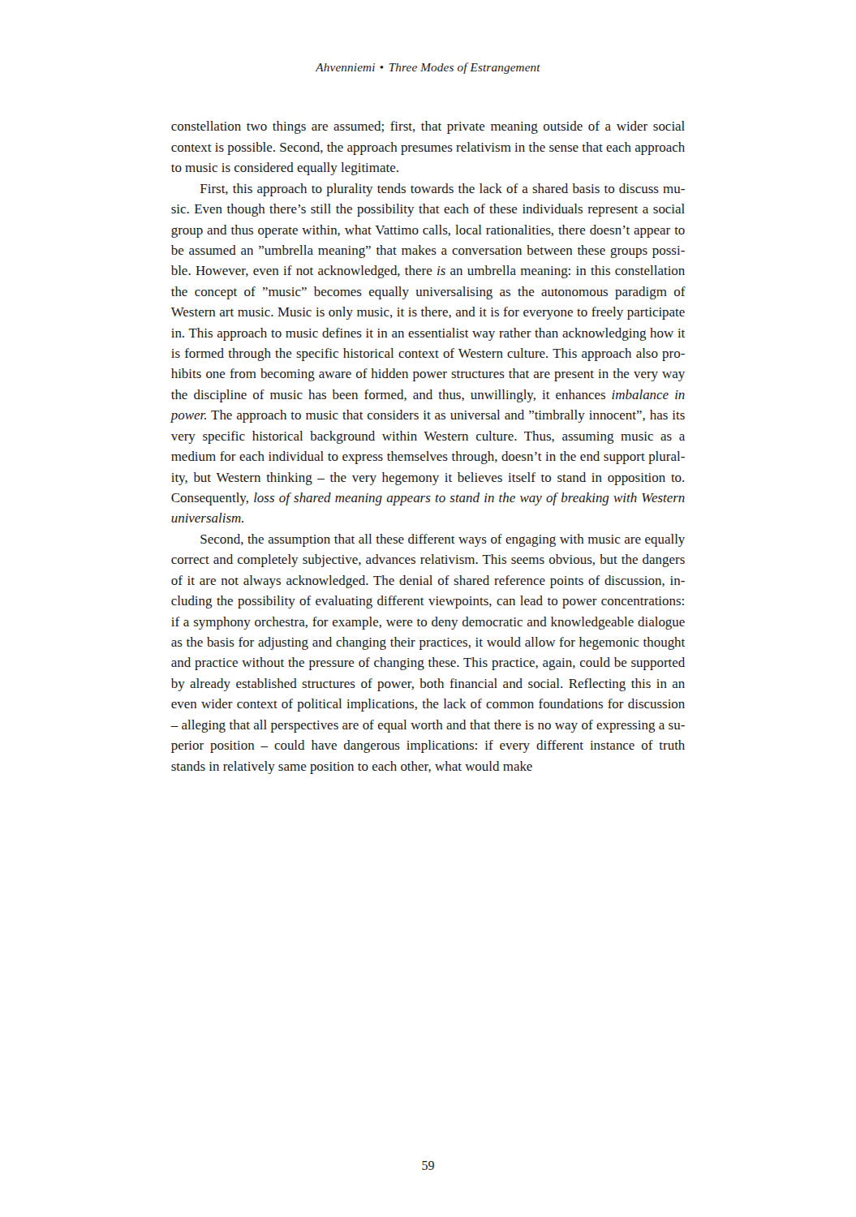Ahvenniemi•Three Modes of Estrangement
constellation two things are assumed; first, that private meaning outside of a wider social context is possible. Second, the approach presumes relativism in the sense that each approach to music is considered equally legitimate.
First, this approach to plurality tends towards the lack of a shared basis to discuss music. Even though there’s still the possibility that each of these individuals represent a social group and thus operate within, what Vattimo calls, local rationalities, there doesn’t appear to be assumed an ”umbrella meaning” that makes a conversation between these groups possible. However, even if not acknowledged, there is an umbrella meaning: in this constellation the concept of ”music” becomes equally universalising as the autonomous paradigm of Western art music. Music is only music, it is there, and it is for everyone to freely participate in. This approach to music defines it in an essentialist way rather than acknowledging how it is formed through the specific historical context of Western culture. This approach also prohibits one from becoming aware of hidden power structures that are present in the very way the discipline of music has been formed, and thus, unwillingly, it enhances imbalance in power. The approach to music that considers it as universal and ”timbrally innocent”, has its very specific historical background within Western culture. Thus, assuming music as a medium for each individual to express themselves through, doesn’t in the end support plurality, but Western thinking – the very hegemony it believes itself to stand in opposition to. Consequently, loss of shared meaning appears to stand in the way of breaking with Western universalism.
Second, the assumption that all these different ways of engaging with music are equally correct and completely subjective, advances relativism. This seems obvious, but the dangers of it are not always acknowledged. The denial of shared reference points of discussion, including the possibility of evaluating different viewpoints, can lead to power concentrations: if a symphony orchestra, for example, were to deny democratic and knowledgeable dialogue as the basis for adjusting and changing their practices, it would allow for hegemonic thought and practice without the pressure of changing these. This practice, again, could be supported by already established structures of power, both financial and social. Reflecting this in an even wider context of political implications, the lack of common foundations for discussion – alleging that all perspectives are of equal worth and that there is no way of expressing a superior position – could have dangerous implications: if every different instance of truth stands in relatively same position to each other, what would make
59